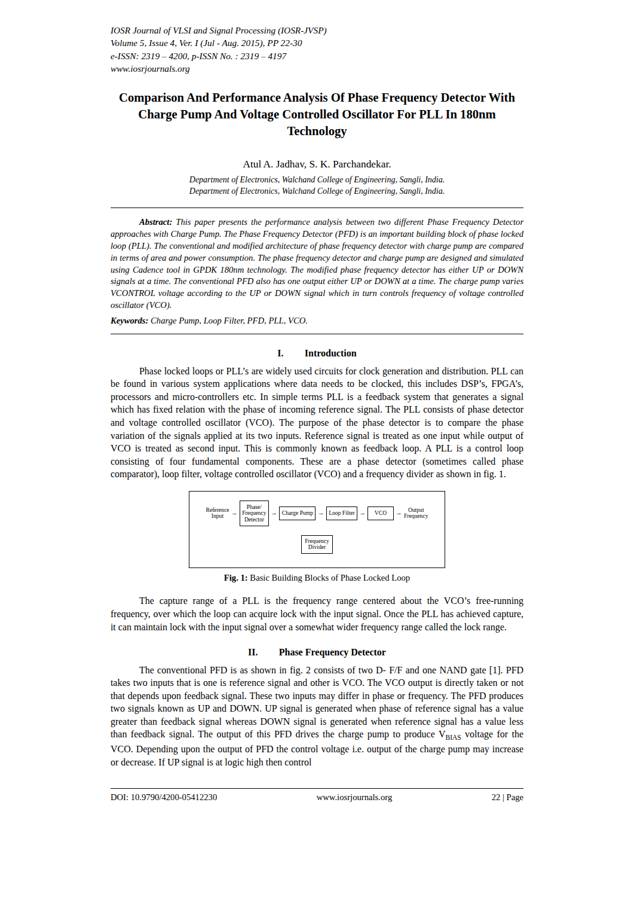IOSR Journal of VLSI and Signal Processing (IOSR-JVSP)
Volume 5, Issue 4, Ver. I (Jul - Aug. 2015), PP 22-30
e-ISSN: 2319 – 4200, p-ISSN No. : 2319 – 4197
www.iosrjournals.org
Comparison And Performance Analysis Of Phase Frequency Detector With Charge Pump And Voltage Controlled Oscillator For PLL In 180nm Technology
Atul A. Jadhav, S. K. Parchandekar.
Department of Electronics, Walchand College of Engineering, Sangli, India.
Department of Electronics, Walchand College of Engineering, Sangli, India.
Abstract: This paper presents the performance analysis between two different Phase Frequency Detector approaches with Charge Pump. The Phase Frequency Detector (PFD) is an important building block of phase locked loop (PLL). The conventional and modified architecture of phase frequency detector with charge pump are compared in terms of area and power consumption. The phase frequency detector and charge pump are designed and simulated using Cadence tool in GPDK 180nm technology. The modified phase frequency detector has either UP or DOWN signals at a time. The conventional PFD also has one output either UP or DOWN at a time. The charge pump varies VCONTROL voltage according to the UP or DOWN signal which in turn controls frequency of voltage controlled oscillator (VCO).
Keywords: Charge Pump, Loop Filter, PFD, PLL, VCO.
I. Introduction
Phase locked loops or PLL’s are widely used circuits for clock generation and distribution. PLL can be found in various system applications where data needs to be clocked, this includes DSP’s, FPGA’s, processors and micro-controllers etc. In simple terms PLL is a feedback system that generates a signal which has fixed relation with the phase of incoming reference signal. The PLL consists of phase detector and voltage controlled oscillator (VCO). The purpose of the phase detector is to compare the phase variation of the signals applied at its two inputs. Reference signal is treated as one input while output of VCO is treated as second input. This is commonly known as feedback loop. A PLL is a control loop consisting of four fundamental components. These are a phase detector (sometimes called phase comparator), loop filter, voltage controlled oscillator (VCO) and a frequency divider as shown in fig. 1.
Reference
Input
→
Phase/
Frequency
Detector
→
Charge Pump
→
Loop Filter
→
VCO
→
Output
Frequency
Frequency
Divider
Fig. 1: Basic Building Blocks of Phase Locked Loop
The capture range of a PLL is the frequency range centered about the VCO’s free-running frequency, over which the loop can acquire lock with the input signal. Once the PLL has achieved capture, it can maintain lock with the input signal over a somewhat wider frequency range called the lock range.
II. Phase Frequency Detector
The conventional PFD is as shown in fig. 2 consists of two D- F/F and one NAND gate [1]. PFD takes two inputs that is one is reference signal and other is VCO. The VCO output is directly taken or not that depends upon feedback signal. These two inputs may differ in phase or frequency. The PFD produces two signals known as UP and DOWN. UP signal is generated when phase of reference signal has a value greater than feedback signal whereas DOWN signal is generated when reference signal has a value less than feedback signal. The output of this PFD drives the charge pump to produce VBIAS voltage for the VCO. Depending upon the output of PFD the control voltage i.e. output of the charge pump may increase or decrease. If UP signal is at logic high then control
DOI: 10.9790/4200-05412230
www.iosrjournals.org
22 | Page